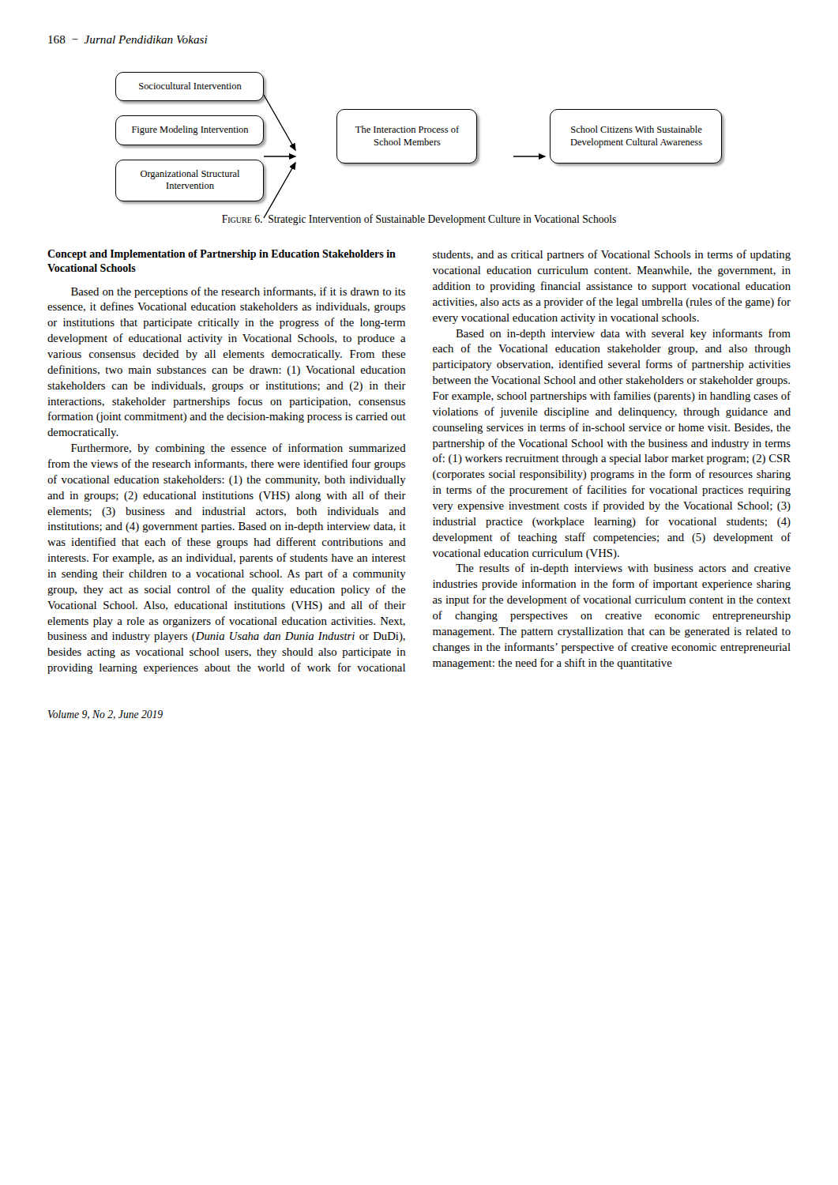168 − Jurnal Pendidikan Vokasi
Sociocultural Intervention
Figure Modeling Intervention
Organizational Structural Intervention
The Interaction Process of School Members
School Citizens With Sustainable Development Cultural Awareness
Figure 6. Strategic Intervention of Sustainable Development Culture in Vocational Schools
Concept and Implementation of Partnership in Education Stakeholders in Vocational Schools
Based on the perceptions of the research informants, if it is drawn to its essence, it defines Vocational education stakeholders as individuals, groups or institutions that participate critically in the progress of the long-term development of educational activity in Vocational Schools, to produce a various consensus decided by all elements democratically. From these definitions, two main substances can be drawn: (1) Vocational education stakeholders can be individuals, groups or institutions; and (2) in their interactions, stakeholder partnerships focus on participation, consensus formation (joint commitment) and the decision-making process is carried out democratically.
Furthermore, by combining the essence of information summarized from the views of the research informants, there were identified four groups of vocational education stakeholders: (1) the community, both individually and in groups; (2) educational institutions (VHS) along with all of their elements; (3) business and industrial actors, both individuals and institutions; and (4) government parties. Based on in-depth interview data, it was identified that each of these groups had different contributions and interests. For example, as an individual, parents of students have an interest in sending their children to a vocational school. As part of a community group, they act as social control of the quality education policy of the Vocational School. Also, educational institutions (VHS) and all of their elements play a role as organizers of vocational education activities. Next, business and industry players (Dunia Usaha dan Dunia Industri or DuDi), besides acting as vocational school users, they should also participate in providing learning experiences about the world of work for vocational students, and as critical partners of Vocational Schools in terms of updating vocational education curriculum content. Meanwhile, the government, in addition to providing financial assistance to support vocational education activities, also acts as a provider of the legal umbrella (rules of the game) for every vocational education activity in vocational schools.
Based on in-depth interview data with several key informants from each of the Vocational education stakeholder group, and also through participatory observation, identified several forms of partnership activities between the Vocational School and other stakeholders or stakeholder groups. For example, school partnerships with families (parents) in handling cases of violations of juvenile discipline and delinquency, through guidance and counseling services in terms of in-school service or home visit. Besides, the partnership of the Vocational School with the business and industry in terms of: (1) workers recruitment through a special labor market program; (2) CSR (corporates social responsibility) programs in the form of resources sharing in terms of the procurement of facilities for vocational practices requiring very expensive investment costs if provided by the Vocational School; (3) industrial practice (workplace learning) for vocational students; (4) development of teaching staff competencies; and (5) development of vocational education curriculum (VHS).
The results of in-depth interviews with business actors and creative industries provide information in the form of important experience sharing as input for the development of vocational curriculum content in the context of changing perspectives on creative economic entrepreneurship management. The pattern crystallization that can be generated is related to changes in the informants’ perspective of creative economic entrepreneurial management: the need for a shift in the quantitative
Volume 9, No 2, June 2019